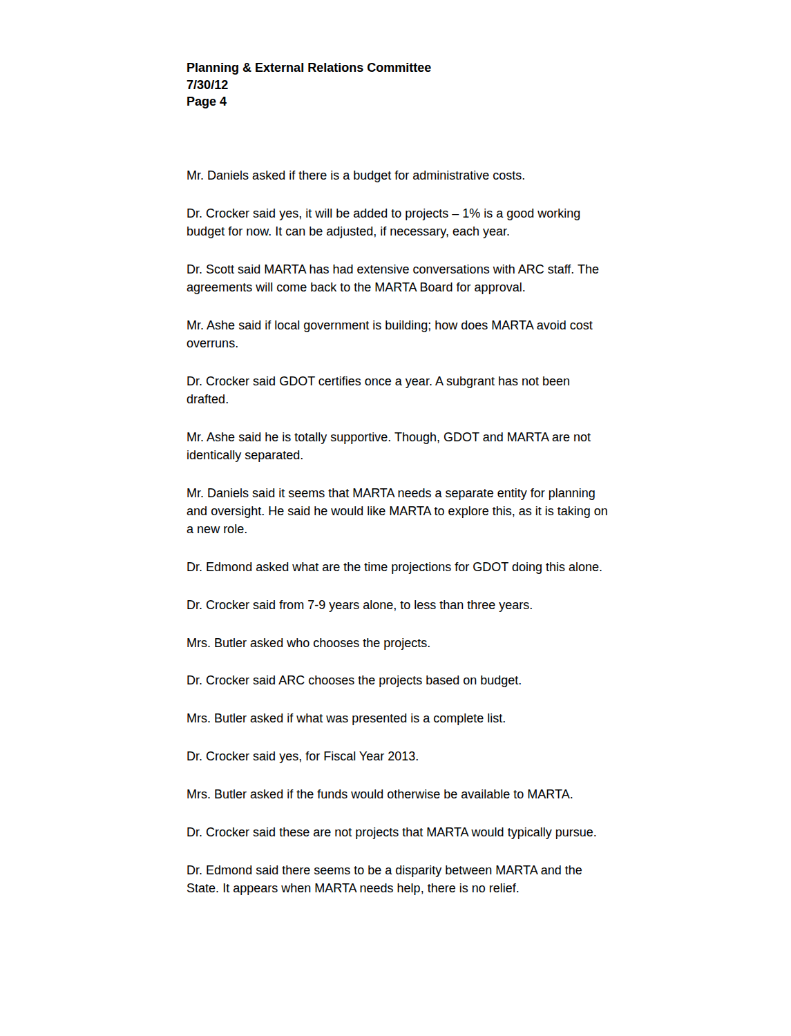Planning & External Relations Committee
7/30/12
Page 4
Mr. Daniels asked if there is a budget for administrative costs.
Dr. Crocker said yes, it will be added to projects – 1% is a good working budget for now. It can be adjusted, if necessary, each year.
Dr. Scott said MARTA has had extensive conversations with ARC staff. The agreements will come back to the MARTA Board for approval.
Mr. Ashe said if local government is building; how does MARTA avoid cost overruns.
Dr. Crocker said GDOT certifies once a year. A subgrant has not been drafted.
Mr. Ashe said he is totally supportive. Though, GDOT and MARTA are not identically separated.
Mr. Daniels said it seems that MARTA needs a separate entity for planning and oversight. He said he would like MARTA to explore this, as it is taking on a new role.
Dr. Edmond asked what are the time projections for GDOT doing this alone.
Dr. Crocker said from 7-9 years alone, to less than three years.
Mrs. Butler asked who chooses the projects.
Dr. Crocker said ARC chooses the projects based on budget.
Mrs. Butler asked if what was presented is a complete list.
Dr. Crocker said yes, for Fiscal Year 2013.
Mrs. Butler asked if the funds would otherwise be available to MARTA.
Dr. Crocker said these are not projects that MARTA would typically pursue.
Dr. Edmond said there seems to be a disparity between MARTA and the State. It appears when MARTA needs help, there is no relief.